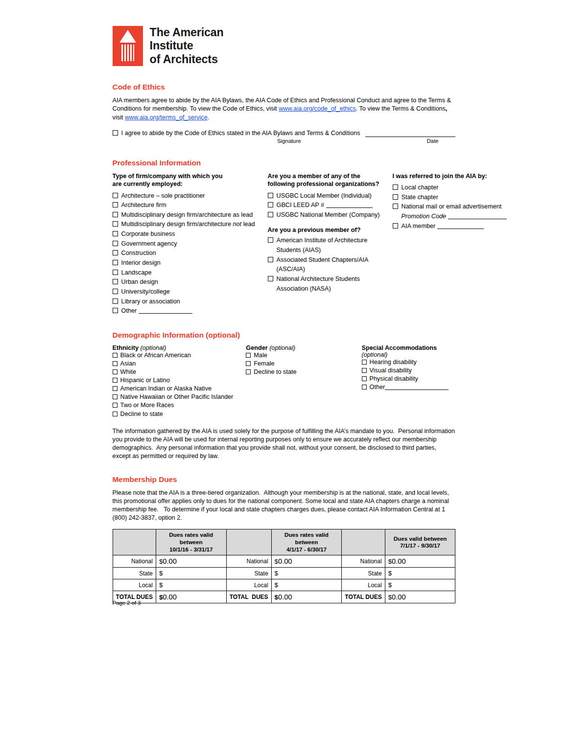The American
Institute
of Architects
Code of Ethics
AIA members agree to abide by the AIA Bylaws, the AIA Code of Ethics and Professional Conduct and agree to the Terms & Conditions for membership. To view the Code of Ethics, visit www.aia.org/code_of_ethics. To view the Terms & Conditions, visit www.aia.org/terms_of_service.
I agree to abide by the Code of Ethics stated in the AIA Bylaws and Terms & Conditions
Signature Date
Professional Information
Type of firm/company with which you
are currently employed:
Architecture – sole practitioner
Architecture firm
Multidisciplinary design firm/architecture as lead
Multidisciplinary design firm/architecture not lead
Corporate business
Government agency
Construction
Interior design
Landscape
Urban design
University/college
Library or association
Other
Are you a member of any of the
following professional organizations?
USGBC Local Member (Individual)
GBCI LEED AP #
USGBC National Member (Company)
Are you a previous member of?
American Institute of ArchitectureStudents (AIAS)
Associated Student Chapters/AIA(ASC/AIA)
National Architecture StudentsAssociation (NASA)
I was referred to join the AIA by:
Local chapter
State chapter
National mail or email advertisement
Promotion Code
AIA member
Demographic Information (optional)
Ethnicity (optional)
Black or African American
Asian
White
Hispanic or Latino
American Indian or Alaska Native
Native Hawaiian or Other Pacific Islander
Two or More Races
Decline to state
Gender (optional)
Male
Female
Decline to state
Special Accommodations (optional)
Hearing disability
Visual disability
Physical disability
Other
The information gathered by the AIA is used solely for the purpose of fulfilling the AIA’s mandate to you. Personal information you provide to the AIA will be used for internal reporting purposes only to ensure we accurately reflect our membership demographics. Any personal information that you provide shall not, without your consent, be disclosed to third parties, except as permitted or required by law.
Membership Dues
Please note that the AIA is a three-tiered organization. Although your membership is at the national, state, and local levels, this promotional offer applies only to dues for the national component. Some local and state AIA chapters charge a nominal membership fee. To determine if your local and state chapters charges dues, please contact AIA Information Central at 1 (800) 242-3837, option 2.
| | Dues rates valid between 10/1/16 - 3/31/17 | | Dues rates valid between 4/1/17 - 6/30/17 | | Dues valid between 7/1/17 - 9/30/17 |
| --- | --- | --- | --- | --- | --- |
| National | $ 0.00 | National | $ 0.00 | National | $ 0.00 |
| State | $ | State | $ | State | $ |
| Local | $ | Local | $ | Local | $ |
| TOTAL DUES | $ 0.00 | TOTAL DUES | $ 0.00 | TOTAL DUES | $ 0.00 |
Page 2 of 3